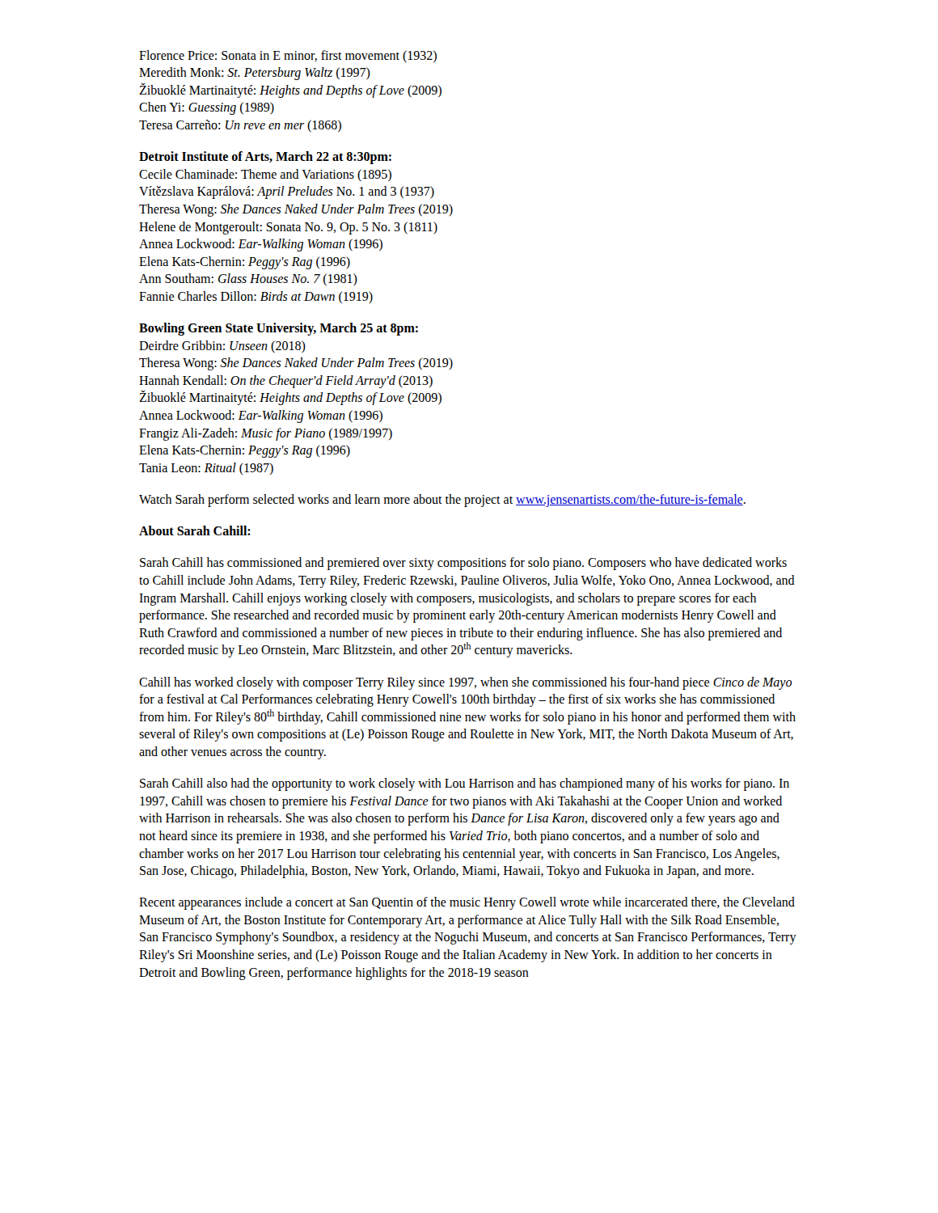Florence Price: Sonata in E minor, first movement (1932)
Meredith Monk: St. Petersburg Waltz (1997)
Žibuoklé Martinaityté: Heights and Depths of Love (2009)
Chen Yi: Guessing (1989)
Teresa Carreño: Un reve en mer (1868)
Detroit Institute of Arts, March 22 at 8:30pm:
Cecile Chaminade: Theme and Variations (1895)
Vítězslava Kaprálová: April Preludes No. 1 and 3 (1937)
Theresa Wong: She Dances Naked Under Palm Trees (2019)
Helene de Montgeroult: Sonata No. 9, Op. 5 No. 3 (1811)
Annea Lockwood: Ear-Walking Woman (1996)
Elena Kats-Chernin: Peggy's Rag (1996)
Ann Southam: Glass Houses No. 7 (1981)
Fannie Charles Dillon: Birds at Dawn (1919)
Bowling Green State University, March 25 at 8pm:
Deirdre Gribbin: Unseen (2018)
Theresa Wong: She Dances Naked Under Palm Trees (2019)
Hannah Kendall: On the Chequer'd Field Array'd (2013)
Žibuoklé Martinaityté: Heights and Depths of Love (2009)
Annea Lockwood: Ear-Walking Woman (1996)
Frangiz Ali-Zadeh: Music for Piano (1989/1997)
Elena Kats-Chernin: Peggy's Rag (1996)
Tania Leon: Ritual (1987)
Watch Sarah perform selected works and learn more about the project at www.jensenartists.com/the-future-is-female.
About Sarah Cahill:
Sarah Cahill has commissioned and premiered over sixty compositions for solo piano. Composers who have dedicated works to Cahill include John Adams, Terry Riley, Frederic Rzewski, Pauline Oliveros, Julia Wolfe, Yoko Ono, Annea Lockwood, and Ingram Marshall. Cahill enjoys working closely with composers, musicologists, and scholars to prepare scores for each performance. She researched and recorded music by prominent early 20th-century American modernists Henry Cowell and Ruth Crawford and commissioned a number of new pieces in tribute to their enduring influence. She has also premiered and recorded music by Leo Ornstein, Marc Blitzstein, and other 20th century mavericks.
Cahill has worked closely with composer Terry Riley since 1997, when she commissioned his four-hand piece Cinco de Mayo for a festival at Cal Performances celebrating Henry Cowell's 100th birthday – the first of six works she has commissioned from him. For Riley's 80th birthday, Cahill commissioned nine new works for solo piano in his honor and performed them with several of Riley's own compositions at (Le) Poisson Rouge and Roulette in New York, MIT, the North Dakota Museum of Art, and other venues across the country.
Sarah Cahill also had the opportunity to work closely with Lou Harrison and has championed many of his works for piano. In 1997, Cahill was chosen to premiere his Festival Dance for two pianos with Aki Takahashi at the Cooper Union and worked with Harrison in rehearsals. She was also chosen to perform his Dance for Lisa Karon, discovered only a few years ago and not heard since its premiere in 1938, and she performed his Varied Trio, both piano concertos, and a number of solo and chamber works on her 2017 Lou Harrison tour celebrating his centennial year, with concerts in San Francisco, Los Angeles, San Jose, Chicago, Philadelphia, Boston, New York, Orlando, Miami, Hawaii, Tokyo and Fukuoka in Japan, and more.
Recent appearances include a concert at San Quentin of the music Henry Cowell wrote while incarcerated there, the Cleveland Museum of Art, the Boston Institute for Contemporary Art, a performance at Alice Tully Hall with the Silk Road Ensemble, San Francisco Symphony's Soundbox, a residency at the Noguchi Museum, and concerts at San Francisco Performances, Terry Riley's Sri Moonshine series, and (Le) Poisson Rouge and the Italian Academy in New York. In addition to her concerts in Detroit and Bowling Green, performance highlights for the 2018-19 season